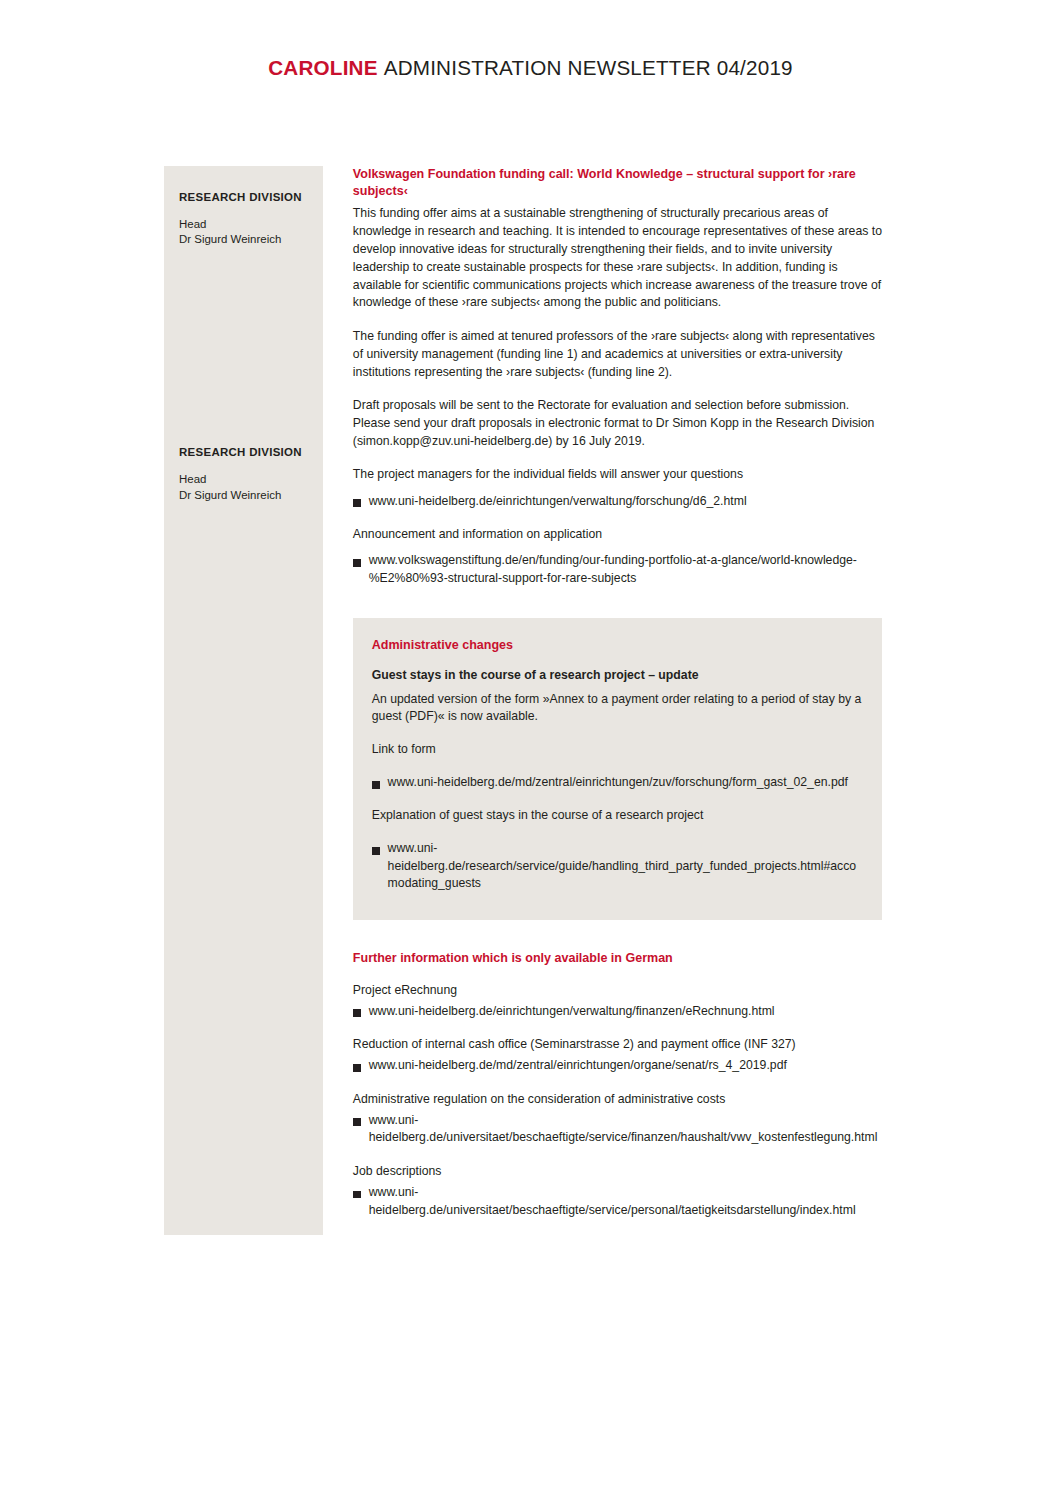CAROLINE ADMINISTRATION NEWSLETTER 04/2019
Research Division
Head
Dr Sigurd Weinreich
Research Division
Head
Dr Sigurd Weinreich
Volkswagen Foundation funding call: World Knowledge – structural support for ›rare subjects‹
This funding offer aims at a sustainable strengthening of structurally precarious areas of knowledge in research and teaching. It is intended to encourage representatives of these areas to develop innovative ideas for structurally strengthening their fields, and to invite university leadership to create sustainable prospects for these ›rare subjects‹. In addition, funding is available for scientific communications projects which increase awareness of the treasure trove of knowledge of these ›rare subjects‹ among the public and politicians.
The funding offer is aimed at tenured professors of the ›rare subjects‹ along with representatives of university management (funding line 1) and academics at universities or extra-university institutions representing the ›rare subjects‹ (funding line 2).
Draft proposals will be sent to the Rectorate for evaluation and selection before submission. Please send your draft proposals in electronic format to Dr Simon Kopp in the Research Division (simon.kopp@zuv.uni-heidelberg.de) by 16 July 2019.
The project managers for the individual fields will answer your questions
www.uni-heidelberg.de/einrichtungen/verwaltung/forschung/d6_2.html
Announcement and information on application
www.volkswagenstiftung.de/en/funding/our-funding-portfolio-at-a-glance/world-knowledge-%E2%80%93-structural-support-for-rare-subjects
Administrative changes
Guest stays in the course of a research project – update
An updated version of the form »Annex to a payment order relating to a period of stay by a guest (PDF)« is now available.
Link to form
www.uni-heidelberg.de/md/zentral/einrichtungen/zuv/forschung/form_gast_02_en.pdf
Explanation of guest stays in the course of a research project
www.uni-heidelberg.de/research/service/guide/handling_third_party_funded_projects.html#accomodating_guests
Further information which is only available in German
Project eRechnung
www.uni-heidelberg.de/einrichtungen/verwaltung/finanzen/eRechnung.html
Reduction of internal cash office (Seminarstrasse 2) and payment office (INF 327)
www.uni-heidelberg.de/md/zentral/einrichtungen/organe/senat/rs_4_2019.pdf
Administrative regulation on the consideration of administrative costs
www.uni-heidelberg.de/universitaet/beschaeftigte/service/finanzen/haushalt/vwv_kostenfestlegung.html
Job descriptions
www.uni-heidelberg.de/universitaet/beschaeftigte/service/personal/taetigkeitsdarstellung/index.html